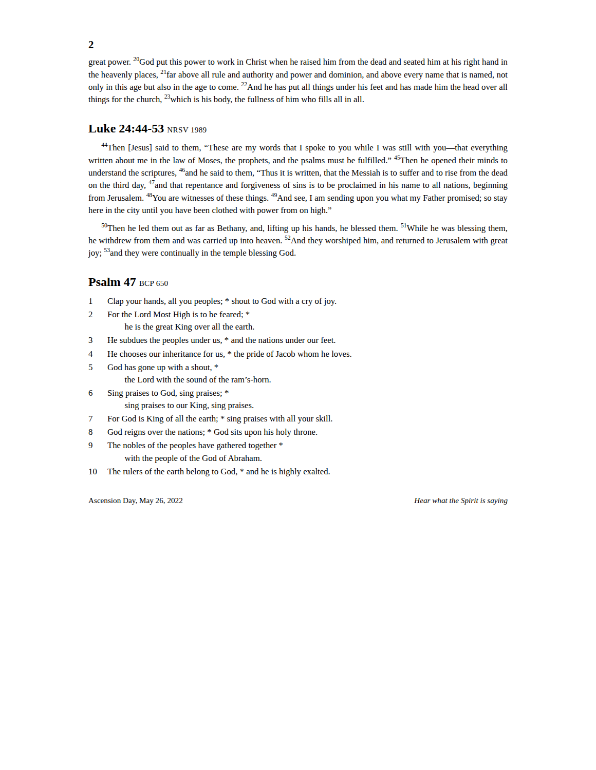2
great power. 20God put this power to work in Christ when he raised him from the dead and seated him at his right hand in the heavenly places, 21far above all rule and authority and power and dominion, and above every name that is named, not only in this age but also in the age to come. 22And he has put all things under his feet and has made him the head over all things for the church, 23which is his body, the fullness of him who fills all in all.
Luke 24:44-53 NRSV 1989
44Then [Jesus] said to them, “These are my words that I spoke to you while I was still with you—that everything written about me in the law of Moses, the prophets, and the psalms must be fulfilled.” 45Then he opened their minds to understand the scriptures, 46and he said to them, “Thus it is written, that the Messiah is to suffer and to rise from the dead on the third day, 47and that repentance and forgiveness of sins is to be proclaimed in his name to all nations, beginning from Jerusalem. 48You are witnesses of these things. 49And see, I am sending upon you what my Father promised; so stay here in the city until you have been clothed with power from on high.”
50Then he led them out as far as Bethany, and, lifting up his hands, he blessed them. 51While he was blessing them, he withdrew from them and was carried up into heaven. 52And they worshiped him, and returned to Jerusalem with great joy; 53and they were continually in the temple blessing God.
Psalm 47 BCP 650
1 Clap your hands, all you peoples; * shout to God with a cry of joy.
2 For the Lord Most High is to be feared; *he is the great King over all the earth.
3 He subdues the peoples under us, * and the nations under our feet.
4 He chooses our inheritance for us, * the pride of Jacob whom he loves.
5 God has gone up with a shout, *the Lord with the sound of the ram’s-horn.
6 Sing praises to God, sing praises; *sing praises to our King, sing praises.
7 For God is King of all the earth; * sing praises with all your skill.
8 God reigns over the nations; * God sits upon his holy throne.
9 The nobles of the peoples have gathered together *with the people of the God of Abraham.
10 The rulers of the earth belong to God, * and he is highly exalted.
Ascension Day, May 26, 2022 Hear what the Spirit is saying